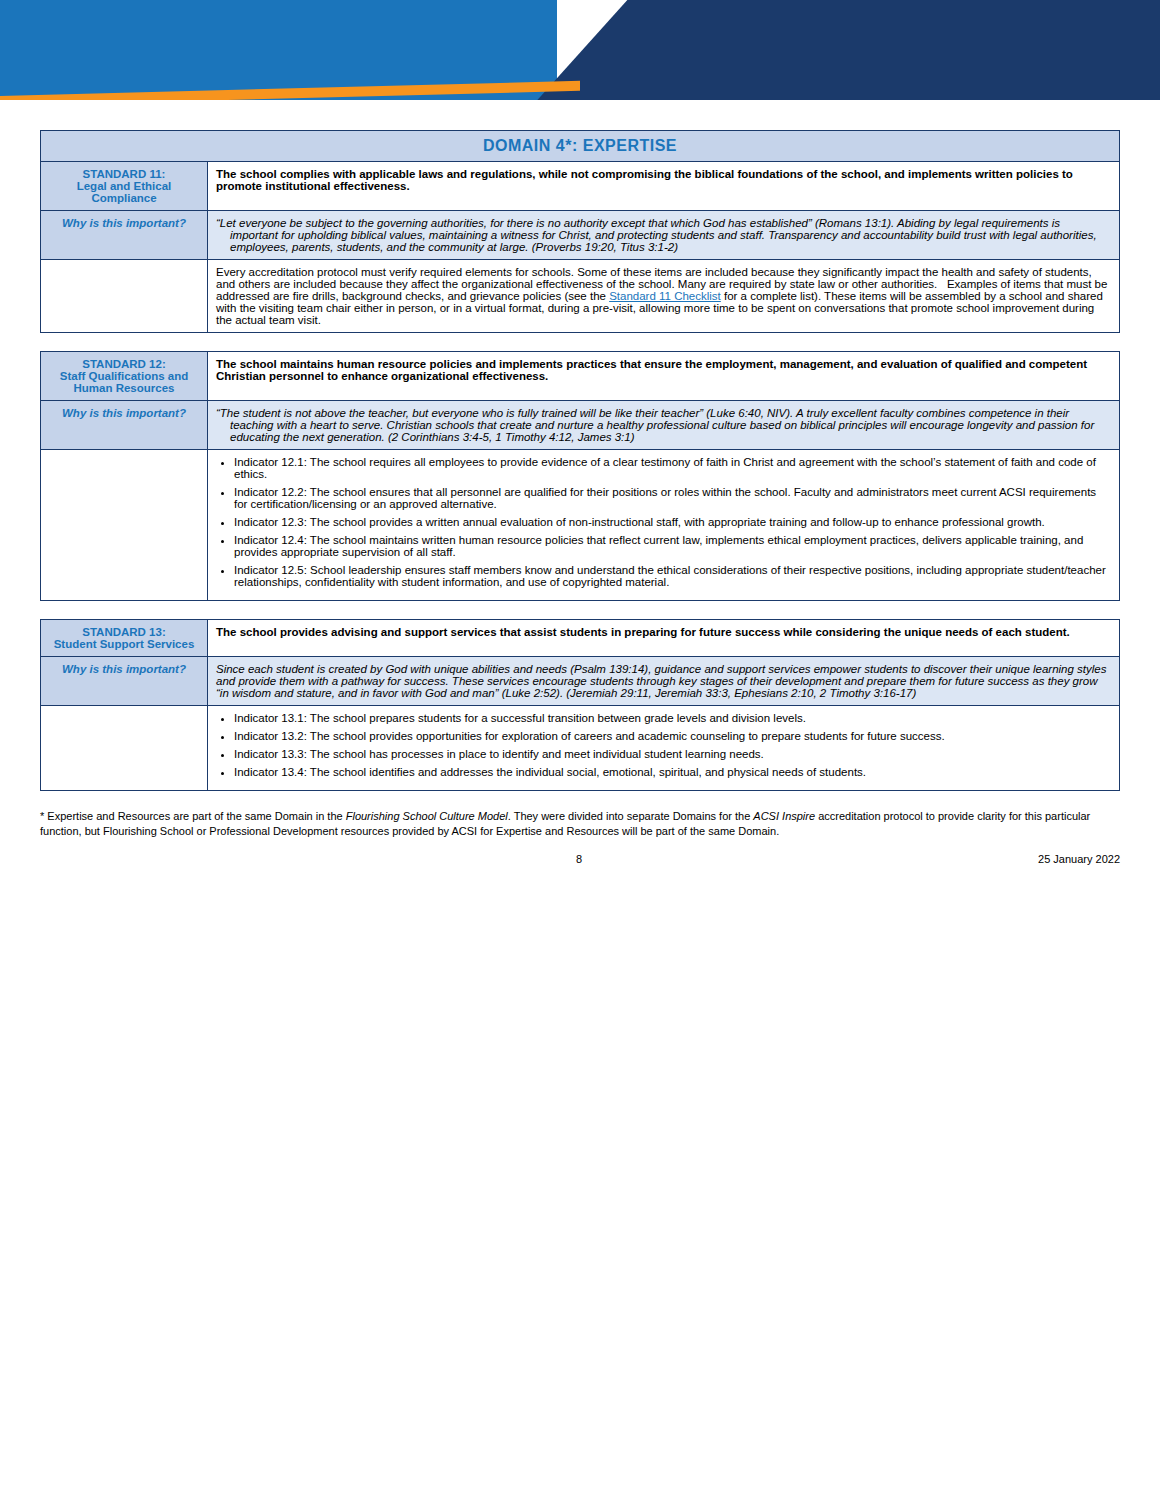| DOMAIN 4*: EXPERTISE |
| STANDARD 11: Legal and Ethical Compliance | The school complies with applicable laws and regulations, while not compromising the biblical foundations of the school, and implements written policies to promote institutional effectiveness. |
| Why is this important? | “Let everyone be subject to the governing authorities, for there is no authority except that which God has established” (Romans 13:1). Abiding by legal requirements is important for upholding biblical values, maintaining a witness for Christ, and protecting students and staff. Transparency and accountability build trust with legal authorities, employees, parents, students, and the community at large. (Proverbs 19:20, Titus 3:1-2) |
| | Every accreditation protocol must verify required elements for schools. Some of these items are included because they significantly impact the health and safety of students, and others are included because they affect the organizational effectiveness of the school. Many are required by state law or other authorities. Examples of items that must be addressed are fire drills, background checks, and grievance policies (see the Standard 11 Checklist for a complete list). These items will be assembled by a school and shared with the visiting team chair either in person, or in a virtual format, during a pre-visit, allowing more time to be spent on conversations that promote school improvement during the actual team visit. |
| STANDARD 12: Staff Qualifications and Human Resources | The school maintains human resource policies and implements practices that ensure the employment, management, and evaluation of qualified and competent Christian personnel to enhance organizational effectiveness. |
| Why is this important? | “The student is not above the teacher, but everyone who is fully trained will be like their teacher” (Luke 6:40, NIV). A truly excellent faculty combines competence in their teaching with a heart to serve. Christian schools that create and nurture a healthy professional culture based on biblical principles will encourage longevity and passion for educating the next generation. (2 Corinthians 3:4-5, 1 Timothy 4:12, James 3:1) |
| | Indicator 12.1: The school requires all employees to provide evidence of a clear testimony of faith in Christ and agreement with the school’s statement of faith and code of ethics. Indicator 12.2: The school ensures that all personnel are qualified for their positions or roles within the school. Faculty and administrators meet current ACSI requirements for certification/licensing or an approved alternative. Indicator 12.3: The school provides a written annual evaluation of non-instructional staff, with appropriate training and follow-up to enhance professional growth. Indicator 12.4: The school maintains written human resource policies that reflect current law, implements ethical employment practices, delivers applicable training, and provides appropriate supervision of all staff. Indicator 12.5: School leadership ensures staff members know and understand the ethical considerations of their respective positions, including appropriate student/teacher relationships, confidentiality with student information, and use of copyrighted material. |
| STANDARD 13: Student Support Services | The school provides advising and support services that assist students in preparing for future success while considering the unique needs of each student. |
| Why is this important? | Since each student is created by God with unique abilities and needs (Psalm 139:14), guidance and support services empower students to discover their unique learning styles and provide them with a pathway for success. These services encourage students through key stages of their development and prepare them for future success as they grow “in wisdom and stature, and in favor with God and man” (Luke 2:52). (Jeremiah 29:11, Jeremiah 33:3, Ephesians 2:10, 2 Timothy 3:16-17) |
| | Indicator 13.1: The school prepares students for a successful transition between grade levels and division levels. Indicator 13.2: The school provides opportunities for exploration of careers and academic counseling to prepare students for future success. Indicator 13.3: The school has processes in place to identify and meet individual student learning needs. Indicator 13.4: The school identifies and addresses the individual social, emotional, spiritual, and physical needs of students. |
* Expertise and Resources are part of the same Domain in the Flourishing School Culture Model. They were divided into separate Domains for the ACSI Inspire accreditation protocol to provide clarity for this particular function, but Flourishing School or Professional Development resources provided by ACSI for Expertise and Resources will be part of the same Domain.
8
25 January 2022